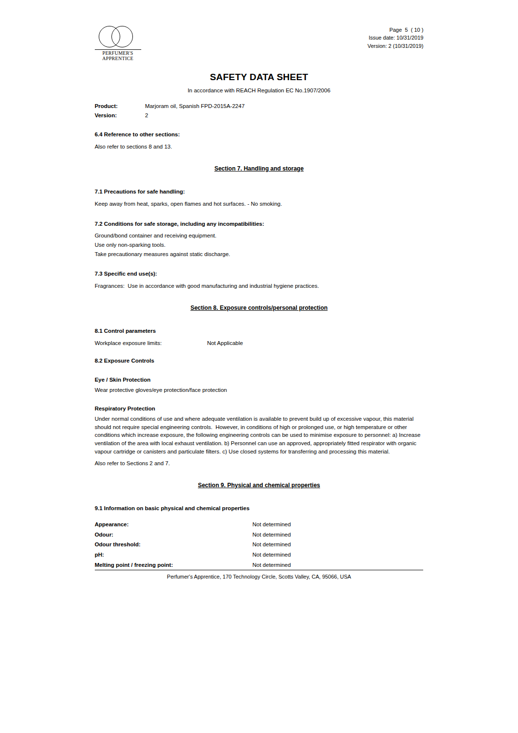PERFUMER'S
APPRENTICE
Page 5 ( 10 )
Issue date: 10/31/2019
Version: 2 (10/31/2019)
SAFETY DATA SHEET
In accordance with REACH Regulation EC No.1907/2006
| Product: | Marjoram oil, Spanish FPD-2015A-2247 |
| Version: | 2 |
6.4 Reference to other sections:
Also refer to sections 8 and 13.
Section 7. Handling and storage
7.1 Precautions for safe handling:
Keep away from heat, sparks, open flames and hot surfaces. - No smoking.
7.2 Conditions for safe storage, including any incompatibilities:
Ground/bond container and receiving equipment.
Use only non-sparking tools.
Take precautionary measures against static discharge.
7.3 Specific end use(s):
Fragrances: Use in accordance with good manufacturing and industrial hygiene practices.
Section 8. Exposure controls/personal protection
8.1 Control parameters
Workplace exposure limits:
Not Applicable
8.2 Exposure Controls
Eye / Skin Protection
Wear protective gloves/eye protection/face protection
Respiratory Protection
Under normal conditions of use and where adequate ventilation is available to prevent build up of excessive vapour, this material should not require special engineering controls. However, in conditions of high or prolonged use, or high temperature or other conditions which increase exposure, the following engineering controls can be used to minimise exposure to personnel: a) Increase ventilation of the area with local exhaust ventilation. b) Personnel can use an approved, appropriately fitted respirator with organic vapour cartridge or canisters and particulate filters. c) Use closed systems for transferring and processing this material.
Also refer to Sections 2 and 7.
Section 9. Physical and chemical properties
9.1 Information on basic physical and chemical properties
| Appearance: | Not determined |
| Odour: | Not determined |
| Odour threshold: | Not determined |
| pH: | Not determined |
| Melting point / freezing point: | Not determined |
Perfumer's Apprentice, 170 Technology Circle, Scotts Valley, CA, 95066, USA